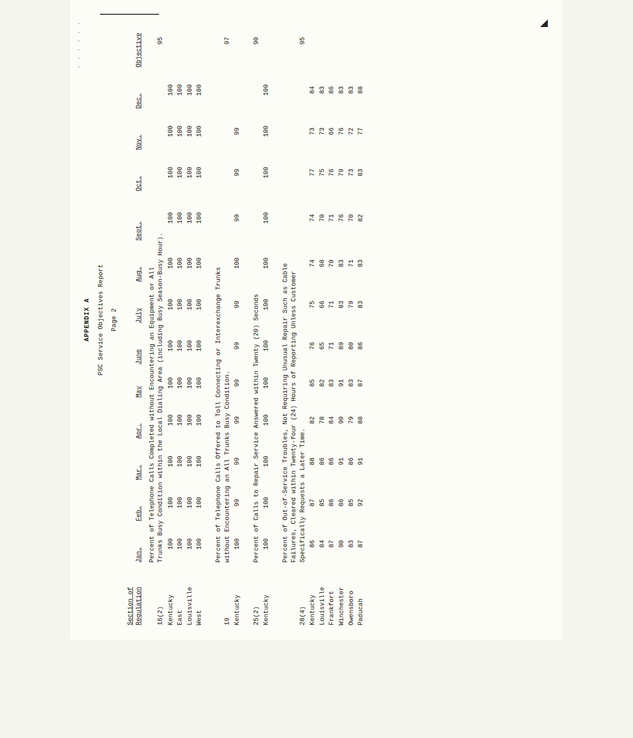◢
·
·
·
·
·
·
APPENDIX A
PSC Service Objectives Report
Page 2
| Section of Regulation | Jan. | Feb. | Mar. | Apr. | May | June | July | Aug. | Sept. | Oct. | Nov. | Dec. | Objective |
| --- | --- | --- | --- | --- | --- | --- | --- | --- | --- | --- | --- | --- | --- |
| 16(2) | Percent of Telephone Calls Completed without Encountering an Equipment or All Trunks Busy Condition within the Local Dialing Area (including Busy Season-Busy Hour). | 95 |
| Kentucky | 100 | 100 | 100 | 100 | 100 | 100 | 100 | 100 | 100 | 100 | 100 | 100 | |
| East | 100 | 100 | 100 | 100 | 100 | 100 | 100 | 100 | 100 | 100 | 100 | 100 | |
| Louisville | 100 | 100 | 100 | 100 | 100 | 100 | 100 | 100 | 100 | 100 | 100 | 100 | |
| West | 100 | 100 | 100 | 100 | 100 | 100 | 100 | 100 | 100 | 100 | 100 | 100 | |
| 19 | Percent of Telephone Calls Offered to Toll Connecting or Interexchange Trunks without Encountering an All Trunks Busy Condition. | 97 |
| Kentucky | 100 | 99 | 99 | 99 | 99 | 99 | 99 | 100 | 99 | 99 | 99 | | |
| 25(2) | Percent of Calls to Repair Service Answered within Twenty (20) Seconds | 90 |
| Kentucky | 100 | 100 | 100 | 100 | 100 | 100 | 100 | 100 | 100 | 100 | 100 | 100 | |
| 28(4) | Percent of Out-of-Service Troubles, Not Requiring Unusual Repair Such as Cable Failures, Cleared within Twenty-four (24) Hours of Reporting Unless Customer Specifically Requests a Later Time. | 95 |
| Kentucky | 86 | 87 | 88 | 82 | 85 | 76 | 75 | 74 | 74 | 77 | 73 | 84 | |
| Louisville | 84 | 85 | 86 | 78 | 82 | 65 | 66 | 68 | 70 | 75 | 73 | 83 | |
| Frankfort | 87 | 86 | 86 | 84 | 83 | 71 | 71 | 70 | 71 | 76 | 66 | 86 | |
| Winchester | 90 | 86 | 91 | 90 | 91 | 89 | 83 | 83 | 76 | 79 | 76 | 83 | |
| Owensboro | 83 | 85 | 86 | 79 | 83 | 80 | 79 | 71 | 70 | 73 | 72 | 83 | |
| Paducah | 87 | 92 | 91 | 88 | 87 | 86 | 83 | 83 | 82 | 83 | 77 | 88 | |